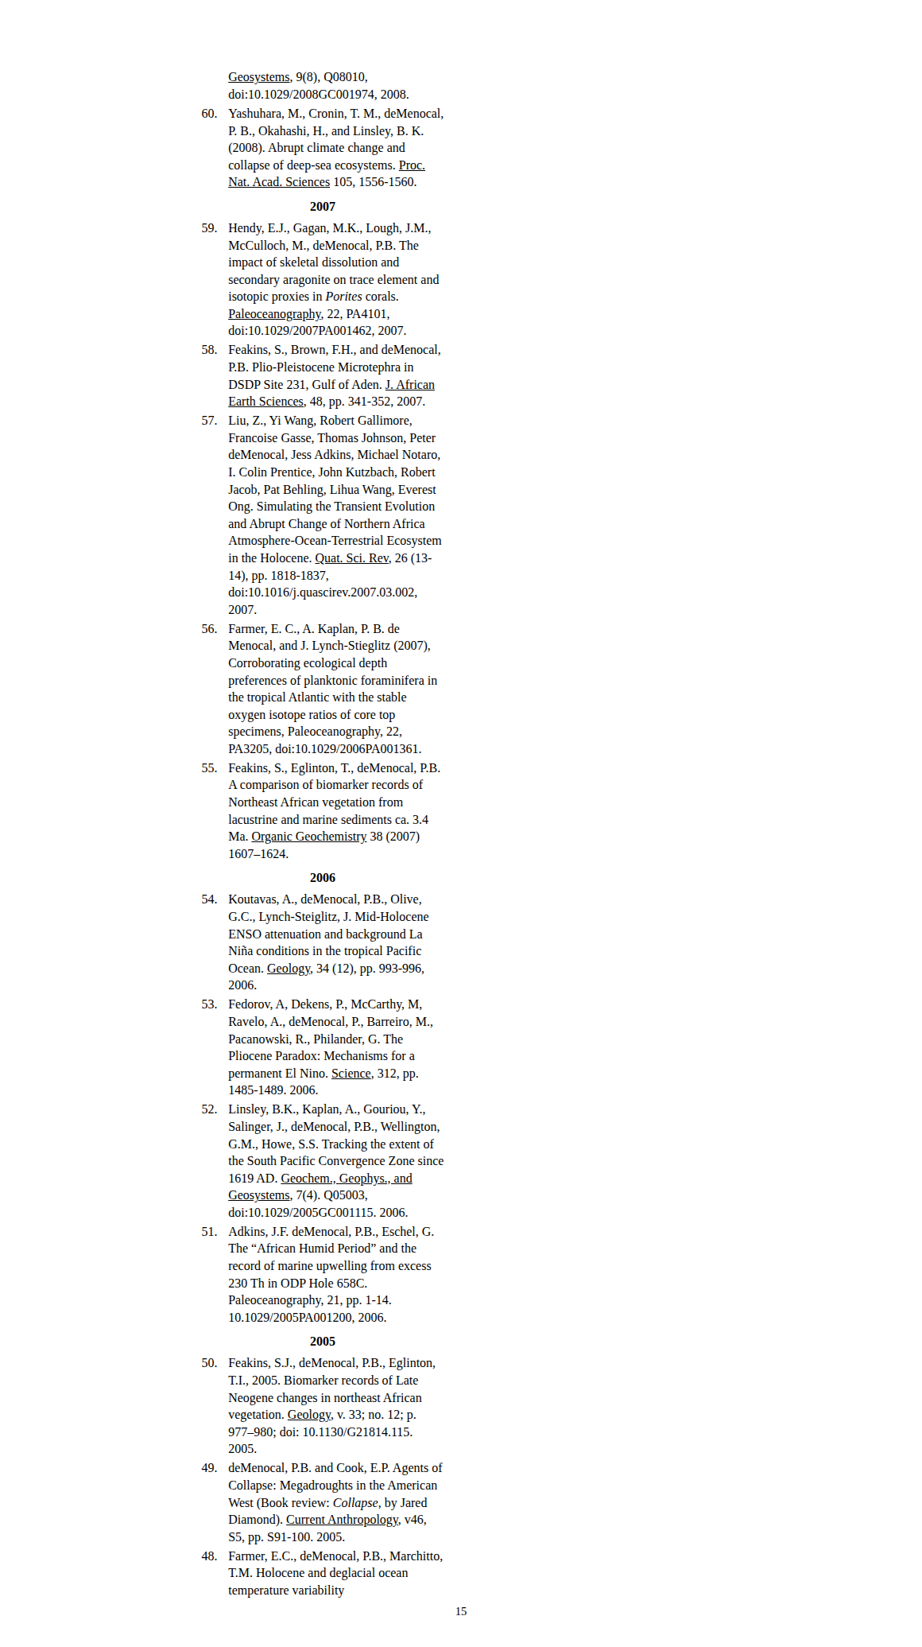Geosystems, 9(8), Q08010, doi:10.1029/2008GC001974, 2008.
60. Yashuhara, M., Cronin, T. M., deMenocal, P. B., Okahashi, H., and Linsley, B. K. (2008). Abrupt climate change and collapse of deep-sea ecosystems. Proc. Nat. Acad. Sciences 105, 1556-1560.
2007
59. Hendy, E.J., Gagan, M.K., Lough, J.M., McCulloch, M., deMenocal, P.B. The impact of skeletal dissolution and secondary aragonite on trace element and isotopic proxies in Porites corals. Paleoceanography, 22, PA4101, doi:10.1029/2007PA001462, 2007.
58. Feakins, S., Brown, F.H., and deMenocal, P.B. Plio-Pleistocene Microtephra in DSDP Site 231, Gulf of Aden. J. African Earth Sciences, 48, pp. 341-352, 2007.
57. Liu, Z., Yi Wang, Robert Gallimore, Francoise Gasse, Thomas Johnson, Peter deMenocal, Jess Adkins, Michael Notaro, I. Colin Prentice, John Kutzbach, Robert Jacob, Pat Behling, Lihua Wang, Everest Ong. Simulating the Transient Evolution and Abrupt Change of Northern Africa Atmosphere-Ocean-Terrestrial Ecosystem in the Holocene. Quat. Sci. Rev, 26 (13-14), pp. 1818-1837, doi:10.1016/j.quascirev.2007.03.002, 2007.
56. Farmer, E. C., A. Kaplan, P. B. de Menocal, and J. Lynch-Stieglitz (2007), Corroborating ecological depth preferences of planktonic foraminifera in the tropical Atlantic with the stable oxygen isotope ratios of core top specimens, Paleoceanography, 22, PA3205, doi:10.1029/2006PA001361.
55. Feakins, S., Eglinton, T., deMenocal, P.B. A comparison of biomarker records of Northeast African vegetation from lacustrine and marine sediments ca. 3.4 Ma. Organic Geochemistry 38 (2007) 1607–1624.
2006
54. Koutavas, A., deMenocal, P.B., Olive, G.C., Lynch-Steiglitz, J. Mid-Holocene ENSO attenuation and background La Niña conditions in the tropical Pacific Ocean. Geology, 34 (12), pp. 993-996, 2006.
53. Fedorov, A, Dekens, P., McCarthy, M, Ravelo, A., deMenocal, P., Barreiro, M., Pacanowski, R., Philander, G. The Pliocene Paradox: Mechanisms for a permanent El Nino. Science, 312, pp. 1485-1489. 2006.
52. Linsley, B.K., Kaplan, A., Gouriou, Y., Salinger, J., deMenocal, P.B., Wellington, G.M., Howe, S.S. Tracking the extent of the South Pacific Convergence Zone since 1619 AD. Geochem., Geophys., and Geosystems, 7(4). Q05003, doi:10.1029/2005GC001115. 2006.
51. Adkins, J.F. deMenocal, P.B., Eschel, G. The “African Humid Period” and the record of marine upwelling from excess 230 Th in ODP Hole 658C. Paleoceanography, 21, pp. 1-14. 10.1029/2005PA001200, 2006.
2005
50. Feakins, S.J., deMenocal, P.B., Eglinton, T.I., 2005. Biomarker records of Late Neogene changes in northeast African vegetation. Geology, v. 33; no. 12; p. 977–980; doi: 10.1130/G21814.115. 2005.
49. deMenocal, P.B. and Cook, E.P. Agents of Collapse: Megadroughts in the American West (Book review: Collapse, by Jared Diamond). Current Anthropology, v46, S5, pp. S91-100. 2005.
48. Farmer, E.C., deMenocal, P.B., Marchitto, T.M. Holocene and deglacial ocean temperature variability
15